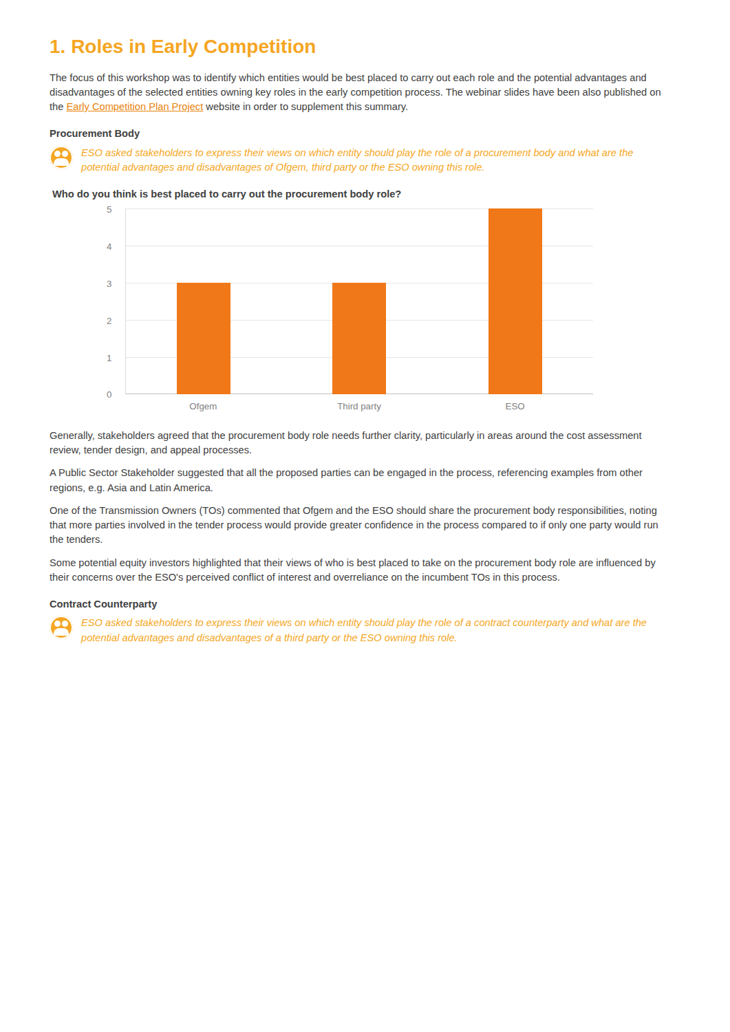1. Roles in Early Competition
The focus of this workshop was to identify which entities would be best placed to carry out each role and the potential advantages and disadvantages of the selected entities owning key roles in the early competition process. The webinar slides have been also published on the Early Competition Plan Project website in order to supplement this summary.
Procurement Body
ESO asked stakeholders to express their views on which entity should play the role of a procurement body and what are the potential advantages and disadvantages of Ofgem, third party or the ESO owning this role.
Who do you think is best placed to carry out the procurement body role?
5
4
3
2
1
0
Ofgem Third party ESO
Generally, stakeholders agreed that the procurement body role needs further clarity, particularly in areas around the cost assessment review, tender design, and appeal processes.
A Public Sector Stakeholder suggested that all the proposed parties can be engaged in the process, referencing examples from other regions, e.g. Asia and Latin America.
One of the Transmission Owners (TOs) commented that Ofgem and the ESO should share the procurement body responsibilities, noting that more parties involved in the tender process would provide greater confidence in the process compared to if only one party would run the tenders.
Some potential equity investors highlighted that their views of who is best placed to take on the procurement body role are influenced by their concerns over the ESO's perceived conflict of interest and overreliance on the incumbent TOs in this process.
Contract Counterparty
ESO asked stakeholders to express their views on which entity should play the role of a contract counterparty and what are the potential advantages and disadvantages of a third party or the ESO owning this role.